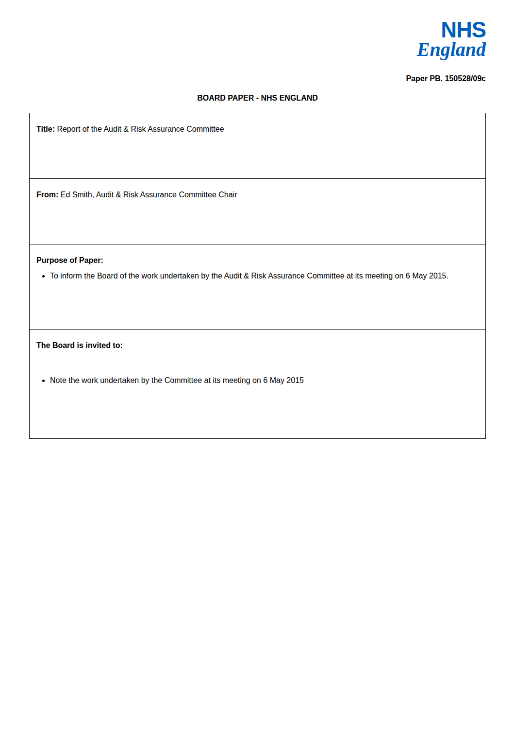NHS
England
Paper PB. 150528/09c
BOARD PAPER - NHS ENGLAND
| Title: Report of the Audit & Risk Assurance Committee |
| From: Ed Smith, Audit & Risk Assurance Committee Chair |
| Purpose of Paper: To inform the Board of the work undertaken by the Audit & Risk Assurance Committee at its meeting on 6 May 2015. |
| The Board is invited to: Note the work undertaken by the Committee at its meeting on 6 May 2015 |